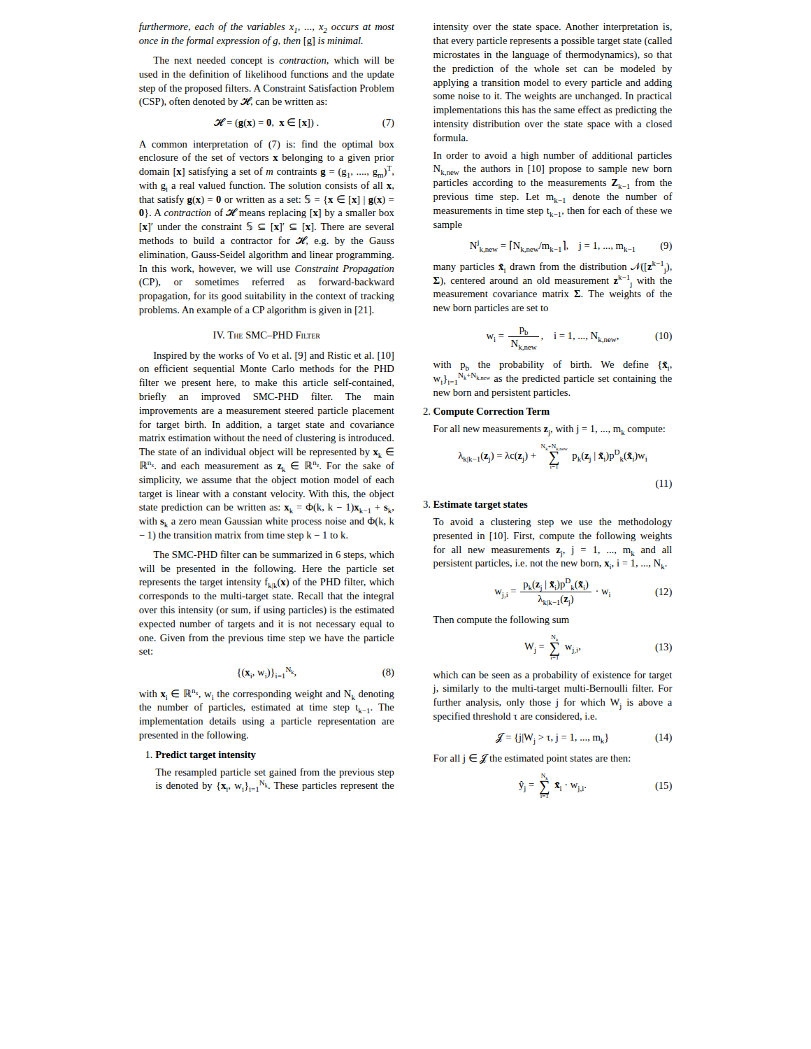furthermore, each of the variables x1, ..., x2 occurs at most once in the formal expression of g, then [g] is minimal.
The next needed concept is contraction, which will be used in the definition of likelihood functions and the update step of the proposed filters. A Constraint Satisfaction Problem (CSP), often denoted by 𝓗, can be written as:
𝓗 = (g(x) = 0, x ∈ [x]) . (7)
A common interpretation of (7) is: find the optimal box enclosure of the set of vectors x belonging to a given prior domain [x] satisfying a set of m contraints g = (g1, ...., gm)T, with gi a real valued function. The solution consists of all x, that satisfy g(x) = 0 or written as a set: 𝕊 = {x ∈ [x] | g(x) = 0}. A contraction of 𝓗 means replacing [x] by a smaller box [x]′ under the constraint 𝕊 ⊆ [x]′ ⊆ [x]. There are several methods to build a contractor for 𝓗, e.g. by the Gauss elimination, Gauss-Seidel algorithm and linear programming. In this work, however, we will use Constraint Propagation (CP), or sometimes referred as forward-backward propagation, for its good suitability in the context of tracking problems. An example of a CP algorithm is given in [21].
IV. The SMC–PHD Filter
Inspired by the works of Vo et al. [9] and Ristic et al. [10] on efficient sequential Monte Carlo methods for the PHD filter we present here, to make this article self-contained, briefly an improved SMC-PHD filter. The main improvements are a measurement steered particle placement for target birth. In addition, a target state and covariance matrix estimation without the need of clustering is introduced. The state of an individual object will be represented by xk ∈ ℝnx. and each measurement as zk ∈ ℝnz. For the sake of simplicity, we assume that the object motion model of each target is linear with a constant velocity. With this, the object state prediction can be written as: xk = Φ(k, k − 1)xk−1 + sk, with sk a zero mean Gaussian white process noise and Φ(k, k − 1) the transition matrix from time step k − 1 to k.
The SMC-PHD filter can be summarized in 6 steps, which will be presented in the following. Here the particle set represents the target intensity fk|k(x) of the PHD filter, which corresponds to the multi-target state. Recall that the integral over this intensity (or sum, if using particles) is the estimated expected number of targets and it is not necessary equal to one. Given from the previous time step we have the particle set:
{(xi, wi)}i=1Nk, (8)
with xi ∈ ℝnx, wi the corresponding weight and Nk denoting the number of particles, estimated at time step tk−1. The implementation details using a particle representation are presented in the following.
Predict target intensity
The resampled particle set gained from the previous step is denoted by {xi, wi}i=1Nk. These particles represent the intensity over the state space. Another interpretation is, that every particle represents a possible target state (called microstates in the language of thermodynamics), so that the prediction of the whole set can be modeled by applying a transition model to every particle and adding some noise to it. The weights are unchanged. In practical implementations this has the same effect as predicting the intensity distribution over the state space with a closed formula.
In order to avoid a high number of additional particles Nk,new the authors in [10] propose to sample new born particles according to the measurements Zk−1 from the previous time step. Let mk−1 denote the number of measurements in time step tk−1, then for each of these we sample
Njk,new = ⌈Nk,new/mk−1⌉, j = 1, ..., mk−1 (9)
many particles x̃i drawn from the distribution 𝒩([zk−1j), Σ), centered around an old measurement zk−1j with the measurement covariance matrix Σ. The weights of the new born particles are set to
wi = pb Nk,new, i = 1, ..., Nk,new, (10)
with pb the probability of birth. We define {x̃i, wi}i=1Nk+Nk,new as the predicted particle set containing the new born and persistent particles.
Compute Correction Term
For all new measurements zj, with j = 1, ..., mk compute:
λk|k−1(zj) = λc(zj) + Nk+Nk,new∑i=1 pk(zj | x̃i)pDk(x̃i)wi
(11)
Estimate target states
To avoid a clustering step we use the methodology presented in [10]. First, compute the following weights for all new measurements zj, j = 1, ..., mk and all persistent particles, i.e. not the new born, xi, i = 1, ..., Nk.
wj,i = pk(zj | x̃i)pDk(x̃i) λk|k−1(zj) · wi (12)
Then compute the following sum
Wj = Nk∑i=1 wj,i, (13)
which can be seen as a probability of existence for target j, similarly to the multi-target multi-Bernoulli filter. For further analysis, only those j for which Wj is above a specified threshold τ are considered, i.e.
𝒥 = {j|Wj > τ, j = 1, ..., mk} (14)
For all j ∈ 𝒥 the estimated point states are then:
ŷj = Nk∑i=1 x̃i · wj,i. (15)